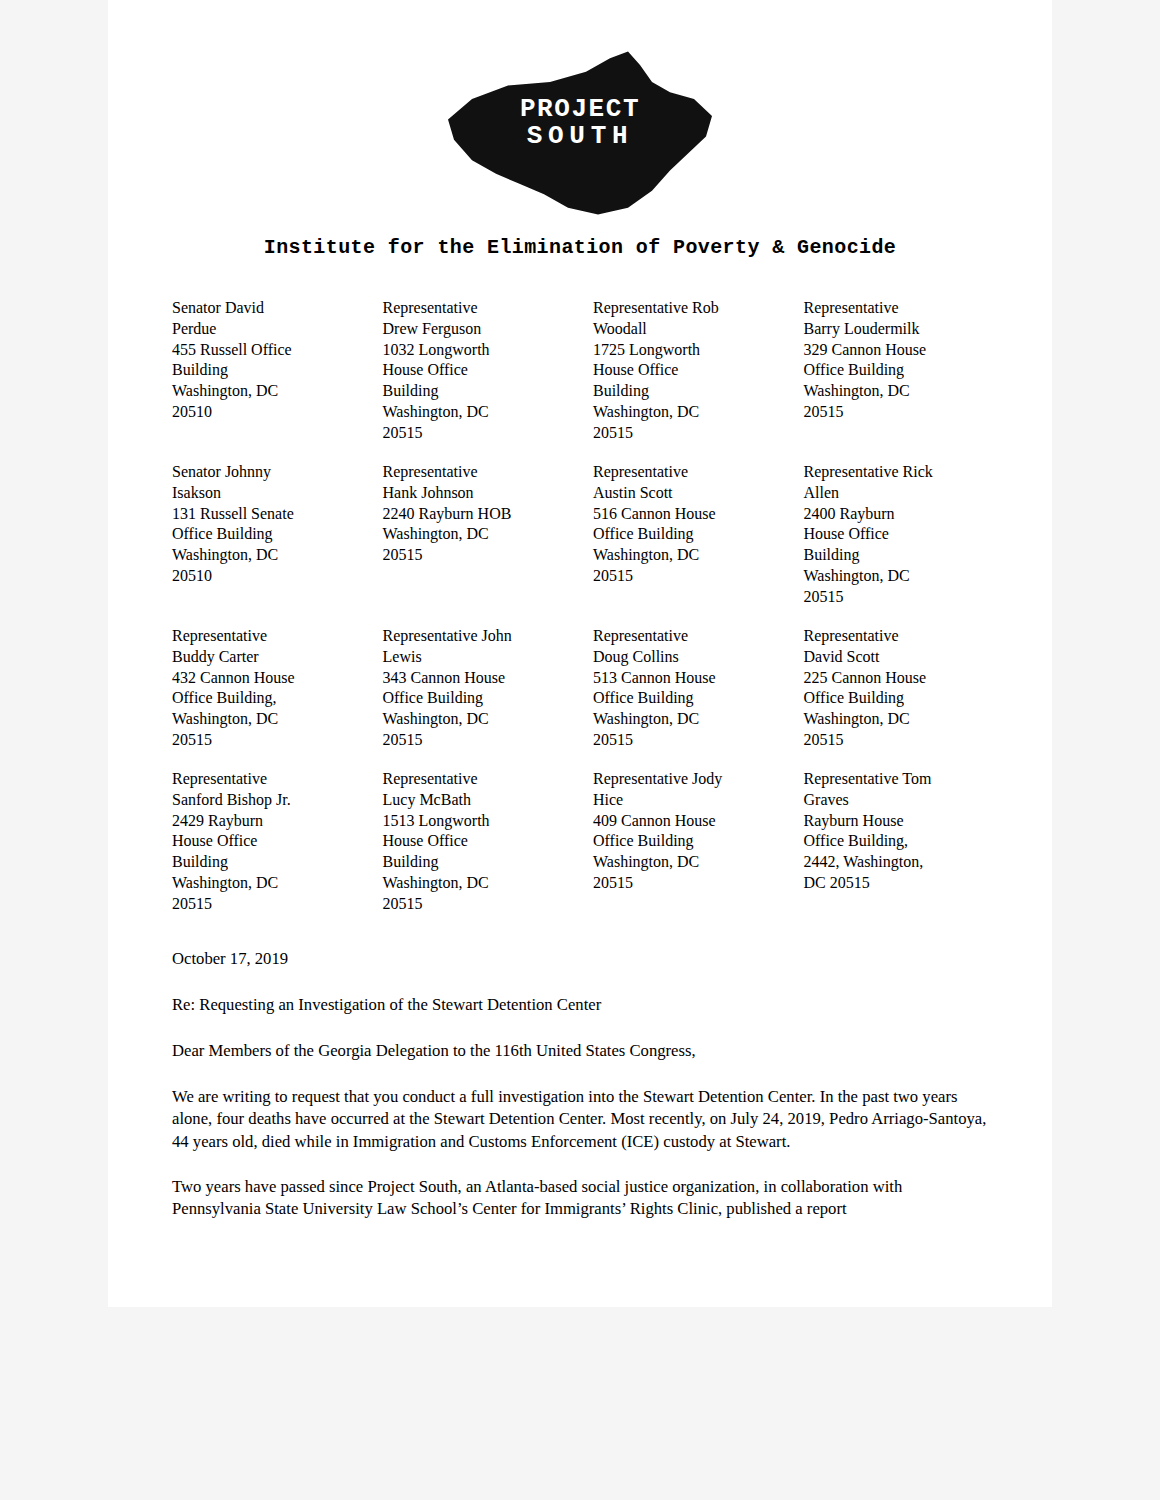PROJECT SOUTH
Institute for the Elimination of Poverty & Genocide
Senator David
Perdue
455 Russell Office
Building
Washington, DC
20510
Representative
Drew Ferguson
1032 Longworth
House Office
Building
Washington, DC
20515
Representative Rob
Woodall
1725 Longworth
House Office
Building
Washington, DC
20515
Representative
Barry Loudermilk
329 Cannon House
Office Building
Washington, DC
20515
Senator Johnny
Isakson
131 Russell Senate
Office Building
Washington, DC
20510
Representative
Hank Johnson
2240 Rayburn HOB
Washington, DC
20515
Representative
Austin Scott
516 Cannon House
Office Building
Washington, DC
20515
Representative Rick
Allen
2400 Rayburn
House Office
Building
Washington, DC
20515
Representative
Buddy Carter
432 Cannon House
Office Building,
Washington, DC
20515
Representative John
Lewis
343 Cannon House
Office Building
Washington, DC
20515
Representative
Doug Collins
513 Cannon House
Office Building
Washington, DC
20515
Representative
David Scott
225 Cannon House
Office Building
Washington, DC
20515
Representative
Sanford Bishop Jr.
2429 Rayburn
House Office
Building
Washington, DC
20515
Representative
Lucy McBath
1513 Longworth
House Office
Building
Washington, DC
20515
Representative Jody
Hice
409 Cannon House
Office Building
Washington, DC
20515
Representative Tom
Graves
Rayburn House
Office Building,
2442, Washington,
DC 20515
October 17, 2019
Re: Requesting an Investigation of the Stewart Detention Center
Dear Members of the Georgia Delegation to the 116th United States Congress,
We are writing to request that you conduct a full investigation into the Stewart Detention Center. In the past two years alone, four deaths have occurred at the Stewart Detention Center. Most recently, on July 24, 2019, Pedro Arriago-Santoya, 44 years old, died while in Immigration and Customs Enforcement (ICE) custody at Stewart.
Two years have passed since Project South, an Atlanta-based social justice organization, in collaboration with Pennsylvania State University Law School’s Center for Immigrants’ Rights Clinic, published a report